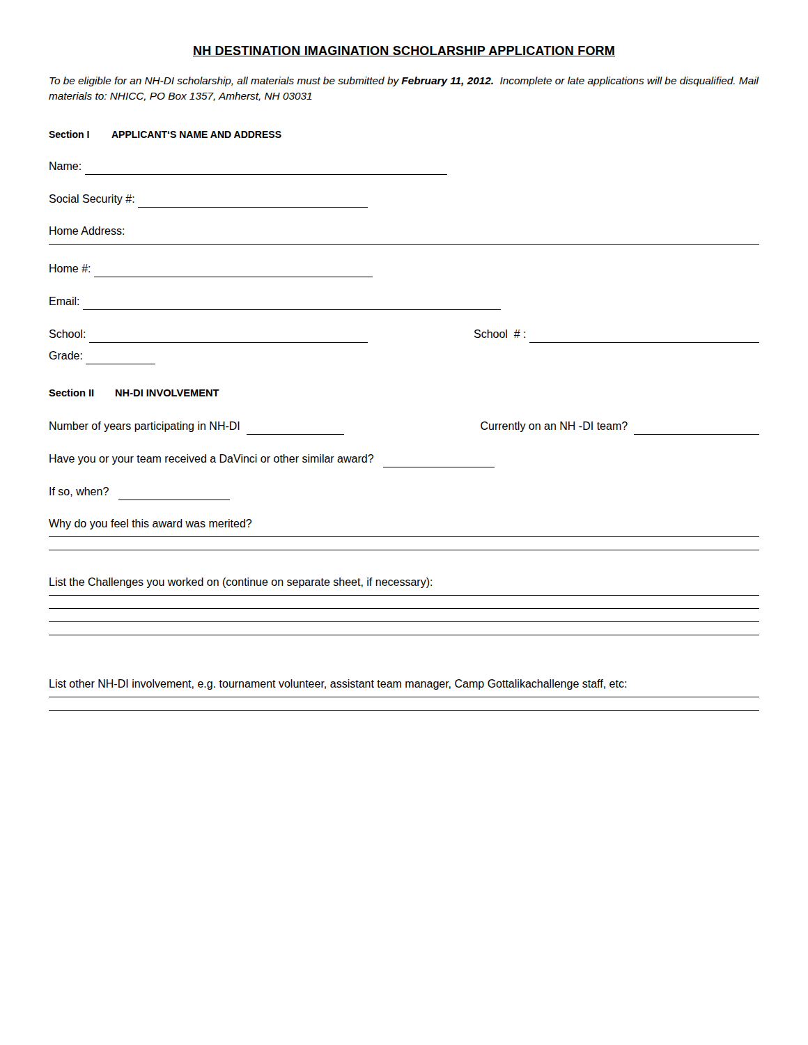NH DESTINATION IMAGINATION SCHOLARSHIP APPLICATION FORM
To be eligible for an NH-DI scholarship, all materials must be submitted by February 11, 2012. Incomplete or late applications will be disqualified. Mail materials to: NHICC, PO Box 1357, Amherst, NH 03031
Section IAPPLICANT‘S NAME AND ADDRESS
Name:
Social Security #:
Home Address:
Home #:
Email:
School:
School # :
Grade:
Section IINH-DI INVOLVEMENT
Number of years participating in NH-DI
Currently on an NH -DI team?
Have you or your team received a DaVinci or other similar award?
If so, when?
Why do you feel this award was merited?
List the Challenges you worked on (continue on separate sheet, if necessary):
List other NH-DI involvement, e.g. tournament volunteer, assistant team manager, Camp Gottalikachallenge staff, etc: